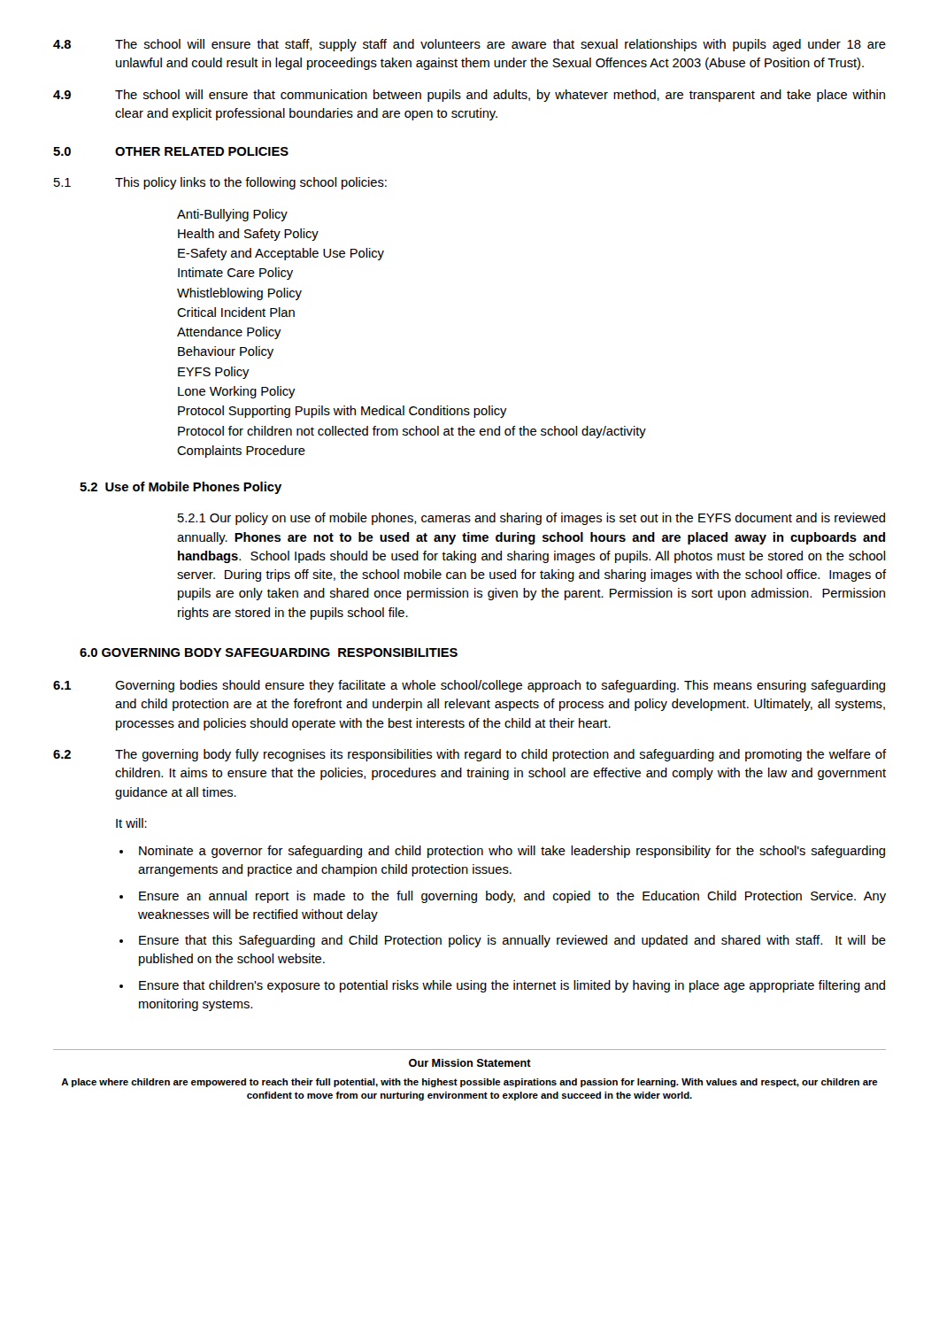4.8
The school will ensure that staff, supply staff and volunteers are aware that sexual relationships with pupils aged under 18 are unlawful and could result in legal proceedings taken against them under the Sexual Offences Act 2003 (Abuse of Position of Trust).
4.9
The school will ensure that communication between pupils and adults, by whatever method, are transparent and take place within clear and explicit professional boundaries and are open to scrutiny.
5.0 OTHER RELATED POLICIES
5.1
This policy links to the following school policies:
Anti-Bullying Policy
Health and Safety Policy
E-Safety and Acceptable Use Policy
Intimate Care Policy
Whistleblowing Policy
Critical Incident Plan
Attendance Policy
Behaviour Policy
EYFS Policy
Lone Working Policy
Protocol Supporting Pupils with Medical Conditions policy
Protocol for children not collected from school at the end of the school day/activity
Complaints Procedure
5.2 Use of Mobile Phones Policy
5.2.1 Our policy on use of mobile phones, cameras and sharing of images is set out in the EYFS document and is reviewed annually. Phones are not to be used at any time during school hours and are placed away in cupboards and handbags. School Ipads should be used for taking and sharing images of pupils. All photos must be stored on the school server. During trips off site, the school mobile can be used for taking and sharing images with the school office. Images of pupils are only taken and shared once permission is given by the parent. Permission is sort upon admission. Permission rights are stored in the pupils school file.
6.0 GOVERNING BODY SAFEGUARDING RESPONSIBILITIES
6.1
Governing bodies should ensure they facilitate a whole school/college approach to safeguarding. This means ensuring safeguarding and child protection are at the forefront and underpin all relevant aspects of process and policy development. Ultimately, all systems, processes and policies should operate with the best interests of the child at their heart.
6.2
The governing body fully recognises its responsibilities with regard to child protection and safeguarding and promoting the welfare of children. It aims to ensure that the policies, procedures and training in school are effective and comply with the law and government guidance at all times.
It will:
Nominate a governor for safeguarding and child protection who will take leadership responsibility for the school's safeguarding arrangements and practice and champion child protection issues.
Ensure an annual report is made to the full governing body, and copied to the Education Child Protection Service. Any weaknesses will be rectified without delay
Ensure that this Safeguarding and Child Protection policy is annually reviewed and updated and shared with staff. It will be published on the school website.
Ensure that children's exposure to potential risks while using the internet is limited by having in place age appropriate filtering and monitoring systems.
Our Mission Statement
A place where children are empowered to reach their full potential, with the highest possible aspirations and passion for learning. With values and respect, our children are confident to move from our nurturing environment to explore and succeed in the wider world.